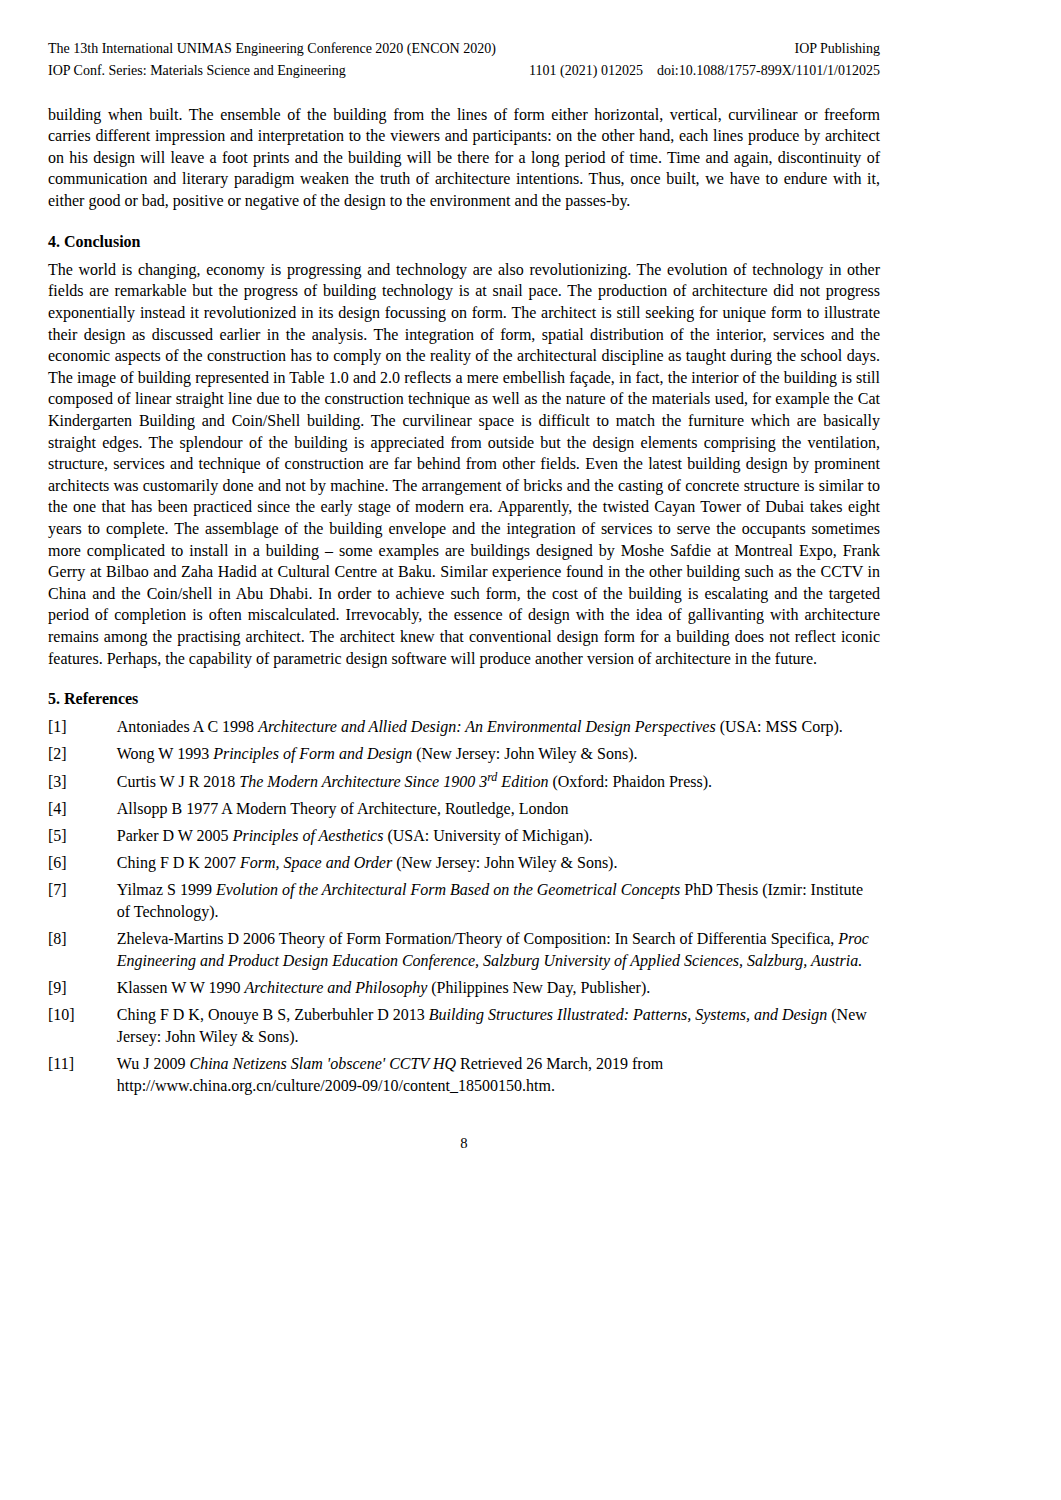The 13th International UNIMAS Engineering Conference 2020 (ENCON 2020) IOP Publishing
IOP Conf. Series: Materials Science and Engineering 1101 (2021) 012025 doi:10.1088/1757-899X/1101/1/012025
building when built. The ensemble of the building from the lines of form either horizontal, vertical, curvilinear or freeform carries different impression and interpretation to the viewers and participants: on the other hand, each lines produce by architect on his design will leave a foot prints and the building will be there for a long period of time. Time and again, discontinuity of communication and literary paradigm weaken the truth of architecture intentions. Thus, once built, we have to endure with it, either good or bad, positive or negative of the design to the environment and the passes-by.
4. Conclusion
The world is changing, economy is progressing and technology are also revolutionizing. The evolution of technology in other fields are remarkable but the progress of building technology is at snail pace. The production of architecture did not progress exponentially instead it revolutionized in its design focussing on form. The architect is still seeking for unique form to illustrate their design as discussed earlier in the analysis. The integration of form, spatial distribution of the interior, services and the economic aspects of the construction has to comply on the reality of the architectural discipline as taught during the school days. The image of building represented in Table 1.0 and 2.0 reflects a mere embellish façade, in fact, the interior of the building is still composed of linear straight line due to the construction technique as well as the nature of the materials used, for example the Cat Kindergarten Building and Coin/Shell building. The curvilinear space is difficult to match the furniture which are basically straight edges. The splendour of the building is appreciated from outside but the design elements comprising the ventilation, structure, services and technique of construction are far behind from other fields. Even the latest building design by prominent architects was customarily done and not by machine. The arrangement of bricks and the casting of concrete structure is similar to the one that has been practiced since the early stage of modern era. Apparently, the twisted Cayan Tower of Dubai takes eight years to complete. The assemblage of the building envelope and the integration of services to serve the occupants sometimes more complicated to install in a building – some examples are buildings designed by Moshe Safdie at Montreal Expo, Frank Gerry at Bilbao and Zaha Hadid at Cultural Centre at Baku. Similar experience found in the other building such as the CCTV in China and the Coin/shell in Abu Dhabi. In order to achieve such form, the cost of the building is escalating and the targeted period of completion is often miscalculated. Irrevocably, the essence of design with the idea of gallivanting with architecture remains among the practising architect. The architect knew that conventional design form for a building does not reflect iconic features. Perhaps, the capability of parametric design software will produce another version of architecture in the future.
5. References
[1] Antoniades A C 1998 Architecture and Allied Design: An Environmental Design Perspectives (USA: MSS Corp).
[2] Wong W 1993 Principles of Form and Design (New Jersey: John Wiley & Sons).
[3] Curtis W J R 2018 The Modern Architecture Since 1900 3rd Edition (Oxford: Phaidon Press).
[4] Allsopp B 1977 A Modern Theory of Architecture, Routledge, London
[5] Parker D W 2005 Principles of Aesthetics (USA: University of Michigan).
[6] Ching F D K 2007 Form, Space and Order (New Jersey: John Wiley & Sons).
[7] Yilmaz S 1999 Evolution of the Architectural Form Based on the Geometrical Concepts PhD Thesis (Izmir: Institute of Technology).
[8] Zheleva-Martins D 2006 Theory of Form Formation/Theory of Composition: In Search of Differentia Specifica, Proc Engineering and Product Design Education Conference, Salzburg University of Applied Sciences, Salzburg, Austria.
[9] Klassen W W 1990 Architecture and Philosophy (Philippines New Day, Publisher).
[10] Ching F D K, Onouye B S, Zuberbuhler D 2013 Building Structures Illustrated: Patterns, Systems, and Design (New Jersey: John Wiley & Sons).
[11] Wu J 2009 China Netizens Slam 'obscene' CCTV HQ Retrieved 26 March, 2019 from http://www.china.org.cn/culture/2009-09/10/content_18500150.htm.
8